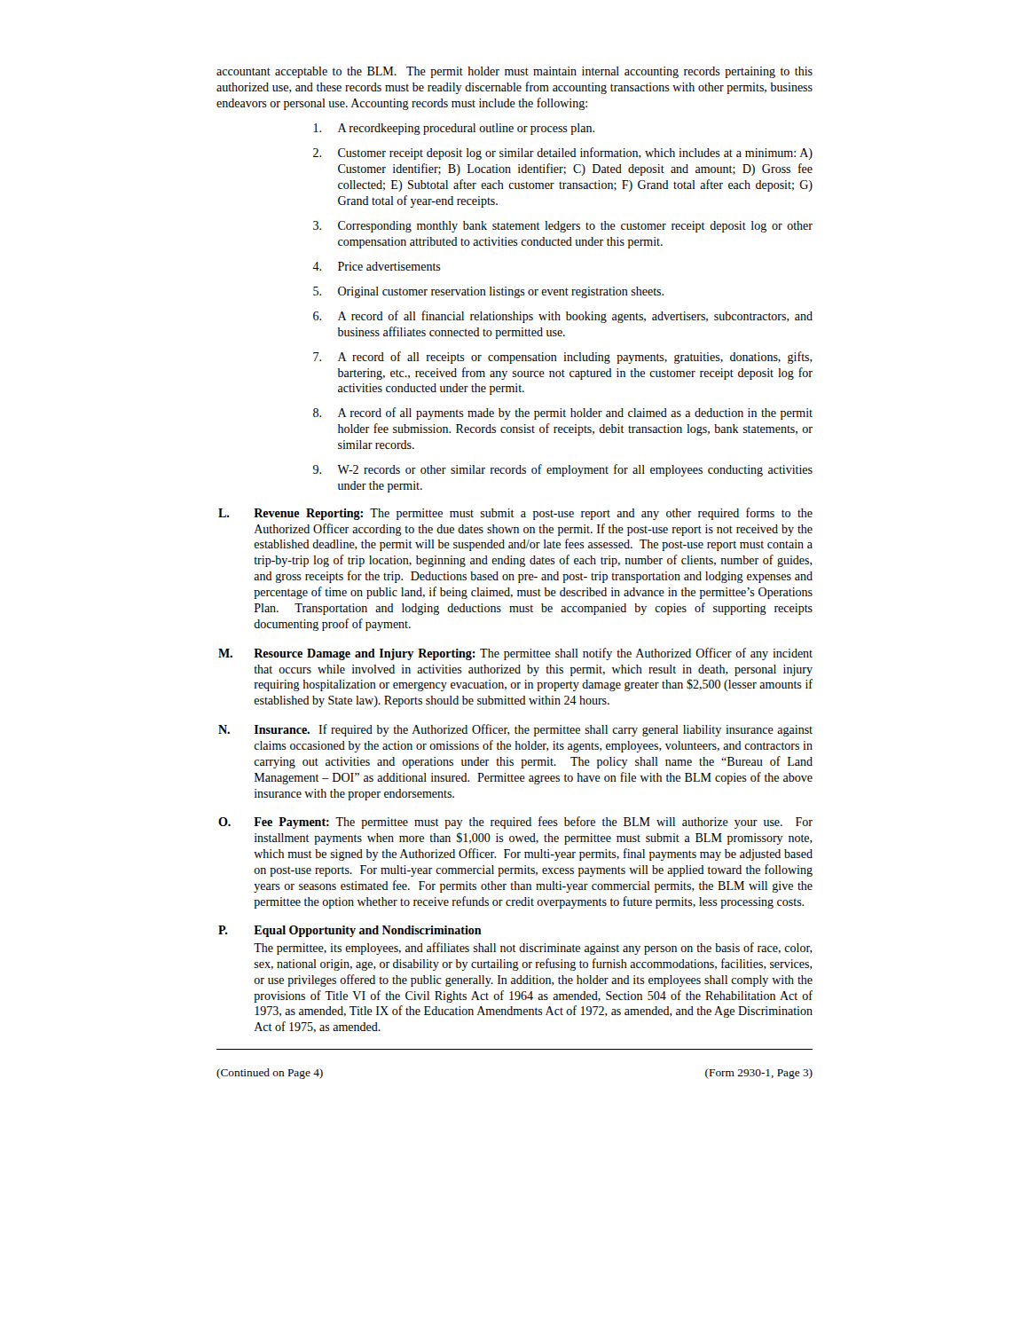accountant acceptable to the BLM. The permit holder must maintain internal accounting records pertaining to this authorized use, and these records must be readily discernable from accounting transactions with other permits, business endeavors or personal use. Accounting records must include the following:
A recordkeeping procedural outline or process plan.
Customer receipt deposit log or similar detailed information, which includes at a minimum: A) Customer identifier; B) Location identifier; C) Dated deposit and amount; D) Gross fee collected; E) Subtotal after each customer transaction; F) Grand total after each deposit; G) Grand total of year-end receipts.
Corresponding monthly bank statement ledgers to the customer receipt deposit log or other compensation attributed to activities conducted under this permit.
Price advertisements
Original customer reservation listings or event registration sheets.
A record of all financial relationships with booking agents, advertisers, subcontractors, and business affiliates connected to permitted use.
A record of all receipts or compensation including payments, gratuities, donations, gifts, bartering, etc., received from any source not captured in the customer receipt deposit log for activities conducted under the permit.
A record of all payments made by the permit holder and claimed as a deduction in the permit holder fee submission. Records consist of receipts, debit transaction logs, bank statements, or similar records.
W-2 records or other similar records of employment for all employees conducting activities under the permit.
L.
Revenue Reporting: The permittee must submit a post-use report and any other required forms to the Authorized Officer according to the due dates shown on the permit. If the post-use report is not received by the established deadline, the permit will be suspended and/or late fees assessed. The post-use report must contain a trip-by-trip log of trip location, beginning and ending dates of each trip, number of clients, number of guides, and gross receipts for the trip. Deductions based on pre- and post- trip transportation and lodging expenses and percentage of time on public land, if being claimed, must be described in advance in the permittee’s Operations Plan. Transportation and lodging deductions must be accompanied by copies of supporting receipts documenting proof of payment.
M.
Resource Damage and Injury Reporting: The permittee shall notify the Authorized Officer of any incident that occurs while involved in activities authorized by this permit, which result in death, personal injury requiring hospitalization or emergency evacuation, or in property damage greater than $2,500 (lesser amounts if established by State law). Reports should be submitted within 24 hours.
N.
Insurance. If required by the Authorized Officer, the permittee shall carry general liability insurance against claims occasioned by the action or omissions of the holder, its agents, employees, volunteers, and contractors in carrying out activities and operations under this permit. The policy shall name the “Bureau of Land Management – DOI” as additional insured. Permittee agrees to have on file with the BLM copies of the above insurance with the proper endorsements.
O.
Fee Payment: The permittee must pay the required fees before the BLM will authorize your use. For installment payments when more than $1,000 is owed, the permittee must submit a BLM promissory note, which must be signed by the Authorized Officer. For multi-year permits, final payments may be adjusted based on post-use reports. For multi-year commercial permits, excess payments will be applied toward the following years or seasons estimated fee. For permits other than multi-year commercial permits, the BLM will give the permittee the option whether to receive refunds or credit overpayments to future permits, less processing costs.
P.
Equal Opportunity and Nondiscrimination The permittee, its employees, and affiliates shall not discriminate against any person on the basis of race, color, sex, national origin, age, or disability or by curtailing or refusing to furnish accommodations, facilities, services, or use privileges offered to the public generally. In addition, the holder and its employees shall comply with the provisions of Title VI of the Civil Rights Act of 1964 as amended, Section 504 of the Rehabilitation Act of 1973, as amended, Title IX of the Education Amendments Act of 1972, as amended, and the Age Discrimination Act of 1975, as amended.
(Continued on Page 4)
(Form 2930-1, Page 3)